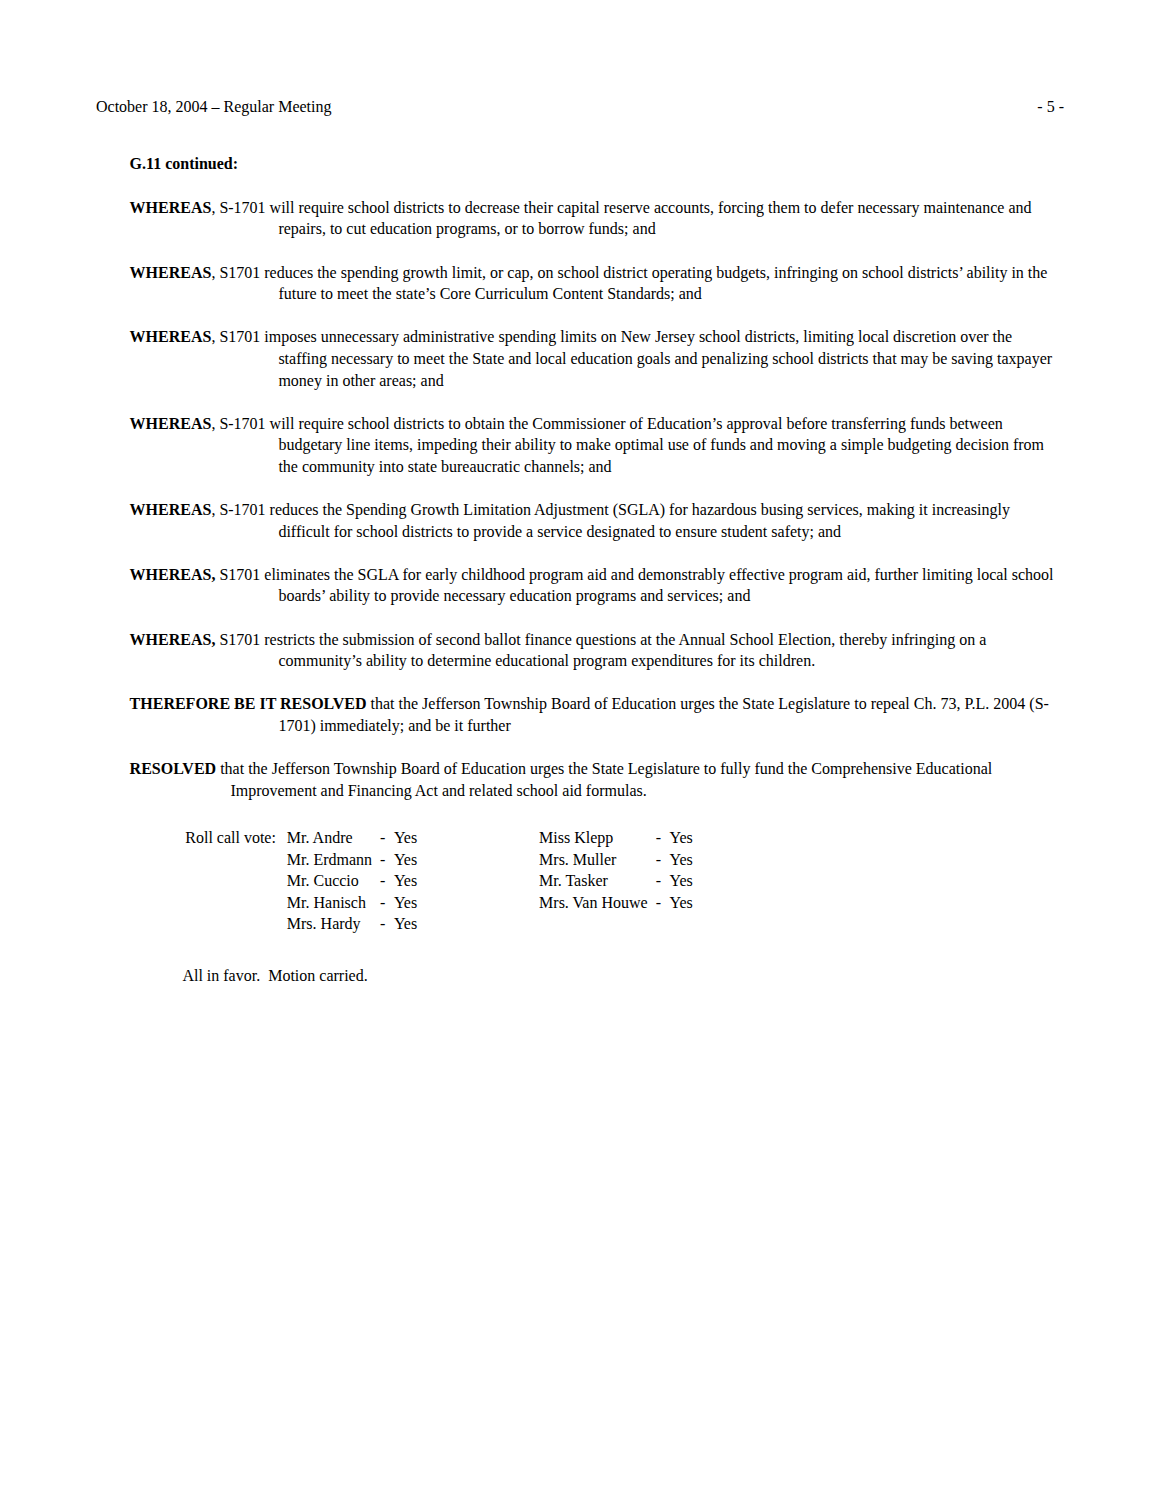October 18, 2004 – Regular Meeting - 5 -
G.11 continued:
WHEREAS, S-1701 will require school districts to decrease their capital reserve accounts, forcing them to defer necessary maintenance and repairs, to cut education programs, or to borrow funds; and
WHEREAS, S1701 reduces the spending growth limit, or cap, on school district operating budgets, infringing on school districts’ ability in the future to meet the state’s Core Curriculum Content Standards; and
WHEREAS, S1701 imposes unnecessary administrative spending limits on New Jersey school districts, limiting local discretion over the staffing necessary to meet the State and local education goals and penalizing school districts that may be saving taxpayer money in other areas; and
WHEREAS, S-1701 will require school districts to obtain the Commissioner of Education’s approval before transferring funds between budgetary line items, impeding their ability to make optimal use of funds and moving a simple budgeting decision from the community into state bureaucratic channels; and
WHEREAS, S-1701 reduces the Spending Growth Limitation Adjustment (SGLA) for hazardous busing services, making it increasingly difficult for school districts to provide a service designated to ensure student safety; and
WHEREAS, S1701 eliminates the SGLA for early childhood program aid and demonstrably effective program aid, further limiting local school boards’ ability to provide necessary education programs and services; and
WHEREAS, S1701 restricts the submission of second ballot finance questions at the Annual School Election, thereby infringing on a community’s ability to determine educational program expenditures for its children.
THEREFORE BE IT RESOLVED that the Jefferson Township Board of Education urges the State Legislature to repeal Ch. 73, P.L. 2004 (S-1701) immediately; and be it further
RESOLVED that the Jefferson Township Board of Education urges the State Legislature to fully fund the Comprehensive Educational Improvement and Financing Act and related school aid formulas.
| Roll call vote: | Mr. Andre | - | Yes | | Miss Klepp | - | Yes |
| | Mr. Erdmann | - | Yes | | Mrs. Muller | - | Yes |
| | Mr. Cuccio | - | Yes | | Mr. Tasker | - | Yes |
| | Mr. Hanisch | - | Yes | | Mrs. Van Houwe | - | Yes |
| | Mrs. Hardy | - | Yes | | | | |
All in favor. Motion carried.